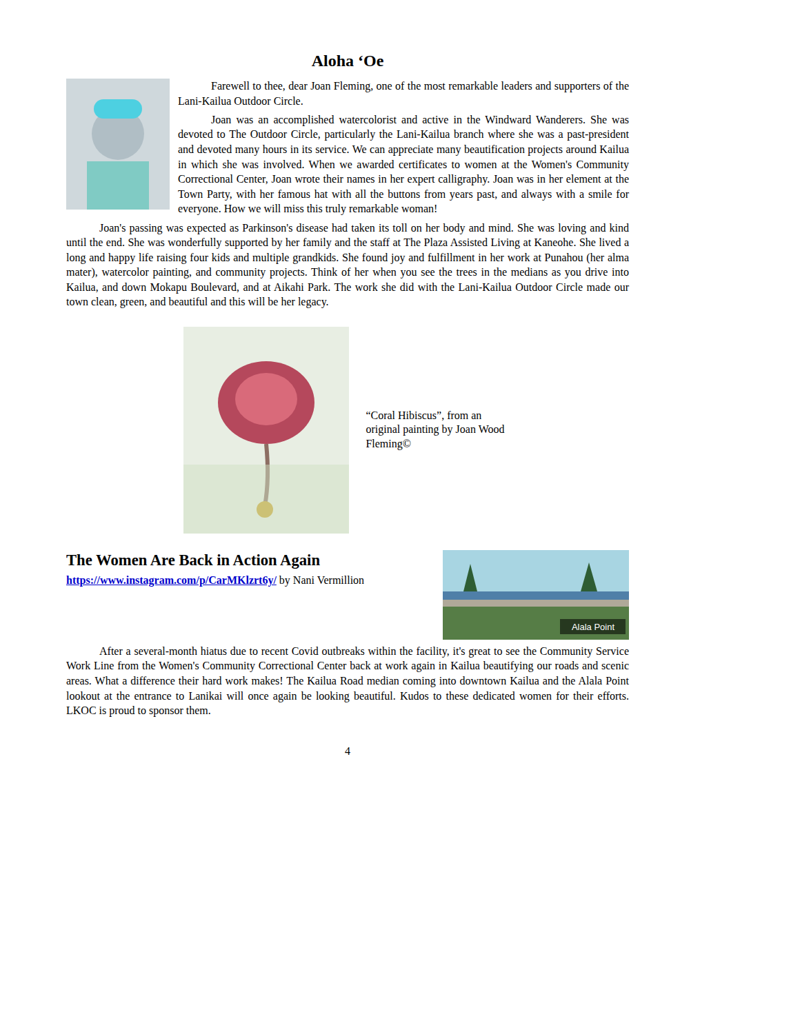Aloha ʻOe
Farewell to thee, dear Joan Fleming, one of the most remarkable leaders and supporters of the Lani-Kailua Outdoor Circle.
Joan was an accomplished watercolorist and active in the Windward Wanderers. She was devoted to The Outdoor Circle, particularly the Lani-Kailua branch where she was a past-president and devoted many hours in its service. We can appreciate many beautification projects around Kailua in which she was involved. When we awarded certificates to women at the Women's Community Correctional Center, Joan wrote their names in her expert calligraphy. Joan was in her element at the Town Party, with her famous hat with all the buttons from years past, and always with a smile for everyone. How we will miss this truly remarkable woman!
Joan's passing was expected as Parkinson's disease had taken its toll on her body and mind. She was loving and kind until the end. She was wonderfully supported by her family and the staff at The Plaza Assisted Living at Kaneohe. She lived a long and happy life raising four kids and multiple grandkids. She found joy and fulfillment in her work at Punahou (her alma mater), watercolor painting, and community projects. Think of her when you see the trees in the medians as you drive into Kailua, and down Mokapu Boulevard, and at Aikahi Park. The work she did with the Lani-Kailua Outdoor Circle made our town clean, green, and beautiful and this will be her legacy.
“Coral Hibiscus”, from an original painting by Joan Wood Fleming©
The Women Are Back in Action Again
https://www.instagram.com/p/CarMKlzrt6y/ by Nani Vermillion
After a several-month hiatus due to recent Covid outbreaks within the facility, it's great to see the Community Service Work Line from the Women's Community Correctional Center back at work again in Kailua beautifying our roads and scenic areas. What a difference their hard work makes! The Kailua Road median coming into downtown Kailua and the Alala Point lookout at the entrance to Lanikai will once again be looking beautiful. Kudos to these dedicated women for their efforts. LKOC is proud to sponsor them.
4